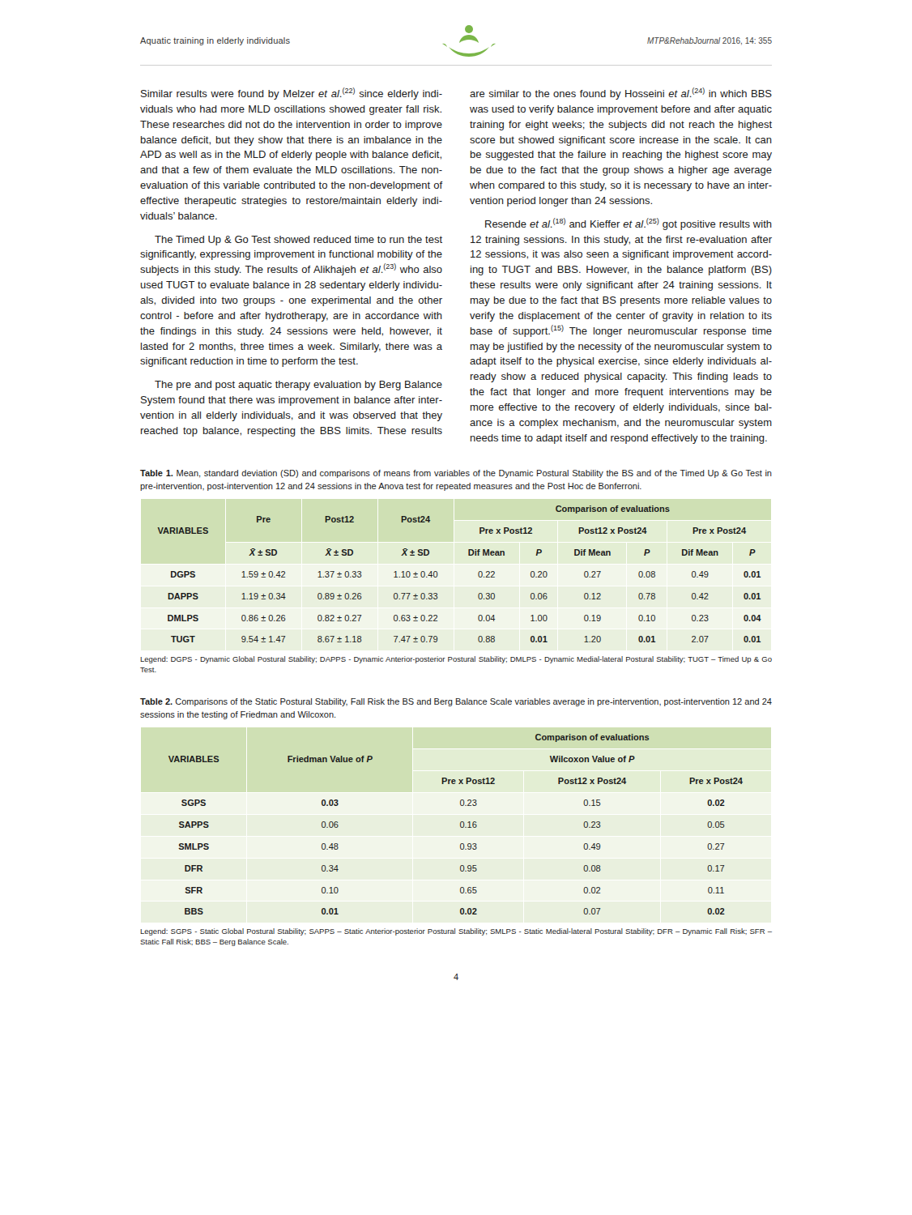Aquatic training in elderly individuals
MTP&RehabJournal 2016, 14: 355
Similar results were found by Melzer et al.(22) since elderly individuals who had more MLD oscillations showed greater fall risk. These researches did not do the intervention in order to improve balance deficit, but they show that there is an imbalance in the APD as well as in the MLD of elderly people with balance deficit, and that a few of them evaluate the MLD oscillations. The non-evaluation of this variable contributed to the non-development of effective therapeutic strategies to restore/maintain elderly individuals’ balance.
The Timed Up & Go Test showed reduced time to run the test significantly, expressing improvement in functional mobility of the subjects in this study. The results of Alikhajeh et al.(23) who also used TUGT to evaluate balance in 28 sedentary elderly individuals, divided into two groups - one experimental and the other control - before and after hydrotherapy, are in accordance with the findings in this study. 24 sessions were held, however, it lasted for 2 months, three times a week. Similarly, there was a significant reduction in time to perform the test.
The pre and post aquatic therapy evaluation by Berg Balance System found that there was improvement in balance after intervention in all elderly individuals, and it was observed that they reached top balance, respecting the BBS limits. These results are similar to the ones found by Hosseini et al.(24) in which BBS was used to verify balance improvement before and after aquatic training for eight weeks; the subjects did not reach the highest score but showed significant score increase in the scale. It can be suggested that the failure in reaching the highest score may be due to the fact that the group shows a higher age average when compared to this study, so it is necessary to have an intervention period longer than 24 sessions.
Resende et al.(18) and Kieffer et al.(25) got positive results with 12 training sessions. In this study, at the first re-evaluation after 12 sessions, it was also seen a significant improvement according to TUGT and BBS. However, in the balance platform (BS) these results were only significant after 24 training sessions. It may be due to the fact that BS presents more reliable values to verify the displacement of the center of gravity in relation to its base of support.(15) The longer neuromuscular response time may be justified by the necessity of the neuromuscular system to adapt itself to the physical exercise, since elderly individuals already show a reduced physical capacity. This finding leads to the fact that longer and more frequent interventions may be more effective to the recovery of elderly individuals, since balance is a complex mechanism, and the neuromuscular system needs time to adapt itself and respond effectively to the training.
Table 1. Mean, standard deviation (SD) and comparisons of means from variables of the Dynamic Postural Stability the BS and of the Timed Up & Go Test in pre-intervention, post-intervention 12 and 24 sessions in the Anova test for repeated measures and the Post Hoc de Bonferroni.
| VARIABLES | Pre | Post12 | Post24 | Comparison of evaluations |
| --- | --- | --- | --- | --- |
| Pre x Post12 | Post12 x Post24 | Pre x Post24 |
| X̄ ± SD | X̄ ± SD | X̄ ± SD | Dif Mean | P | Dif Mean | P | Dif Mean | P |
| DGPS | 1.59 ± 0.42 | 1.37 ± 0.33 | 1.10 ± 0.40 | 0.22 | 0.20 | 0.27 | 0.08 | 0.49 | 0.01 |
| DAPPS | 1.19 ± 0.34 | 0.89 ± 0.26 | 0.77 ± 0.33 | 0.30 | 0.06 | 0.12 | 0.78 | 0.42 | 0.01 |
| DMLPS | 0.86 ± 0.26 | 0.82 ± 0.27 | 0.63 ± 0.22 | 0.04 | 1.00 | 0.19 | 0.10 | 0.23 | 0.04 |
| TUGT | 9.54 ± 1.47 | 8.67 ± 1.18 | 7.47 ± 0.79 | 0.88 | 0.01 | 1.20 | 0.01 | 2.07 | 0.01 |
Legend: DGPS - Dynamic Global Postural Stability; DAPPS - Dynamic Anterior-posterior Postural Stability; DMLPS - Dynamic Medial-lateral Postural Stability; TUGT – Timed Up & Go Test.
Table 2. Comparisons of the Static Postural Stability, Fall Risk the BS and Berg Balance Scale variables average in pre-intervention, post-intervention 12 and 24 sessions in the testing of Friedman and Wilcoxon.
| VARIABLES | Friedman Value of P | Comparison of evaluations |
| --- | --- | --- |
| Wilcoxon Value of P |
| Pre x Post12 | Post12 x Post24 | Pre x Post24 |
| SGPS | 0.03 | 0.23 | 0.15 | 0.02 |
| SAPPS | 0.06 | 0.16 | 0.23 | 0.05 |
| SMLPS | 0.48 | 0.93 | 0.49 | 0.27 |
| DFR | 0.34 | 0.95 | 0.08 | 0.17 |
| SFR | 0.10 | 0.65 | 0.02 | 0.11 |
| BBS | 0.01 | 0.02 | 0.07 | 0.02 |
Legend: SGPS - Static Global Postural Stability; SAPPS – Static Anterior-posterior Postural Stability; SMLPS - Static Medial-lateral Postural Stability; DFR – Dynamic Fall Risk; SFR – Static Fall Risk; BBS – Berg Balance Scale.
4